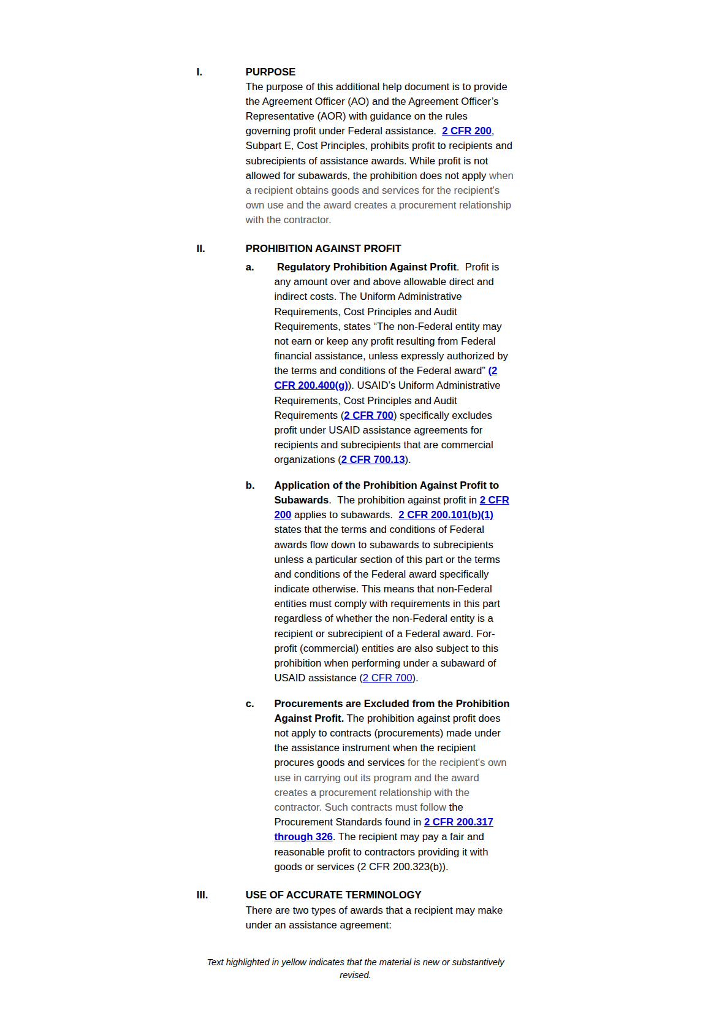I.
PURPOSE
The purpose of this additional help document is to provide the Agreement Officer (AO) and the Agreement Officer’s Representative (AOR) with guidance on the rules governing profit under Federal assistance. 2 CFR 200, Subpart E, Cost Principles, prohibits profit to recipients and subrecipients of assistance awards. While profit is not allowed for subawards, the prohibition does not apply when a recipient obtains goods and services for the recipient's own use and the award creates a procurement relationship with the contractor.
II.
PROHIBITION AGAINST PROFIT
a.
Regulatory Prohibition Against Profit. Profit is any amount over and above allowable direct and indirect costs. The Uniform Administrative Requirements, Cost Principles and Audit Requirements, states “The non-Federal entity may not earn or keep any profit resulting from Federal financial assistance, unless expressly authorized by the terms and conditions of the Federal award” (2 CFR 200.400(g)). USAID’s Uniform Administrative Requirements, Cost Principles and Audit Requirements (2 CFR 700) specifically excludes profit under USAID assistance agreements for recipients and subrecipients that are commercial organizations (2 CFR 700.13).
b.
Application of the Prohibition Against Profit to Subawards. The prohibition against profit in 2 CFR 200 applies to subawards. 2 CFR 200.101(b)(1) states that the terms and conditions of Federal awards flow down to subawards to subrecipients unless a particular section of this part or the terms and conditions of the Federal award specifically indicate otherwise. This means that non-Federal entities must comply with requirements in this part regardless of whether the non-Federal entity is a recipient or subrecipient of a Federal award. For-profit (commercial) entities are also subject to this prohibition when performing under a subaward of USAID assistance (2 CFR 700).
c.
Procurements are Excluded from the Prohibition Against Profit. The prohibition against profit does not apply to contracts (procurements) made under the assistance instrument when the recipient procures goods and services for the recipient's own use in carrying out its program and the award creates a procurement relationship with the contractor. Such contracts must follow the Procurement Standards found in 2 CFR 200.317 through 326. The recipient may pay a fair and reasonable profit to contractors providing it with goods or services (2 CFR 200.323(b)).
III.
USE OF ACCURATE TERMINOLOGY
There are two types of awards that a recipient may make under an assistance agreement:
Text highlighted in yellow indicates that the material is new or substantively revised.